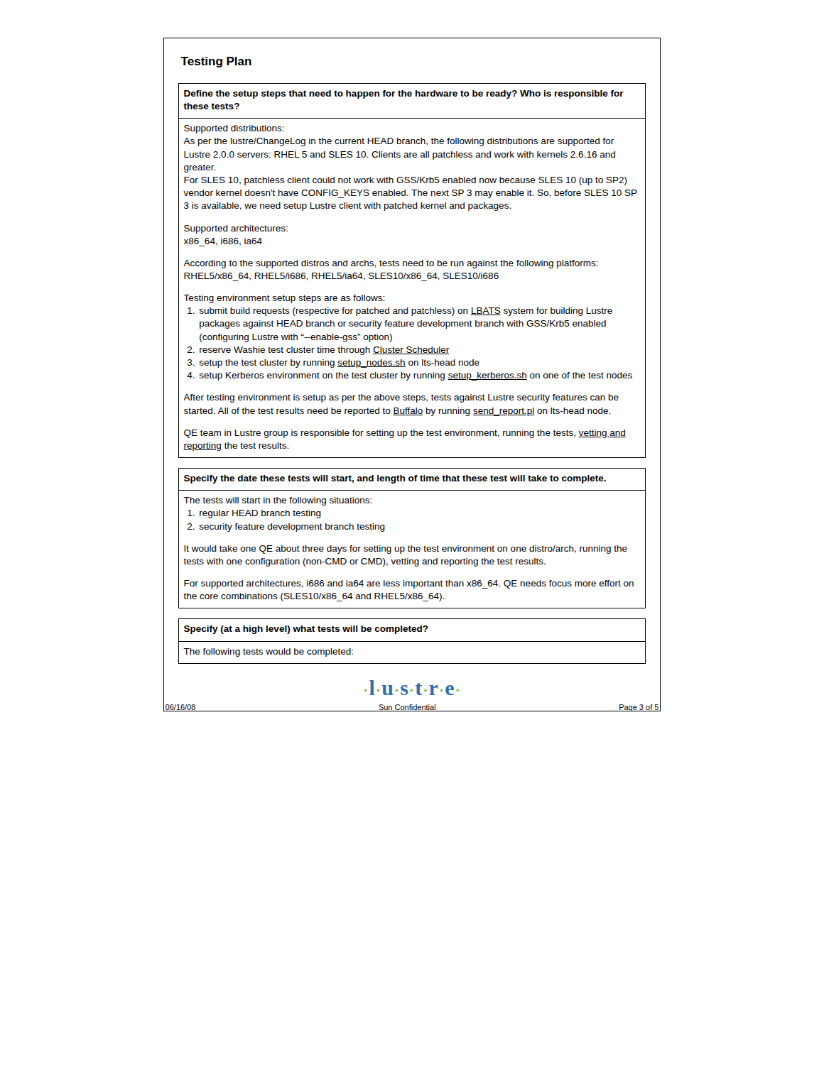Testing Plan
| Define the setup steps that need to happen for the hardware to be ready? Who is responsible for these tests? |
| Supported distributions: As per the lustre/ChangeLog in the current HEAD branch, the following distributions are supported for Lustre 2.0.0 servers: RHEL 5 and SLES 10. Clients are all patchless and work with kernels 2.6.16 and greater. For SLES 10, patchless client could not work with GSS/Krb5 enabled now because SLES 10 (up to SP2) vendor kernel doesn't have CONFIG_KEYS enabled. The next SP 3 may enable it. So, before SLES 10 SP 3 is available, we need setup Lustre client with patched kernel and packages. Supported architectures: x86_64, i686, ia64 According to the supported distros and archs, tests need to be run against the following platforms: RHEL5/x86_64, RHEL5/i686, RHEL5/ia64, SLES10/x86_64, SLES10/i686 Testing environment setup steps are as follows: submit build requests (respective for patched and patchless) on LBATS system for building Lustre packages against HEAD branch or security feature development branch with GSS/Krb5 enabled (configuring Lustre with “--enable-gss” option) reserve Washie test cluster time through Cluster Scheduler setup the test cluster by running setup_nodes.sh on lts-head node setup Kerberos environment on the test cluster by running setup_kerberos.sh on one of the test nodes After testing environment is setup as per the above steps, tests against Lustre security features can be started. All of the test results need be reported to Buffalo by running send_report.pl on lts-head node. QE team in Lustre group is responsible for setting up the test environment, running the tests, vetting and reporting the test results. |
| Specify the date these tests will start, and length of time that these test will take to complete. |
| The tests will start in the following situations: regular HEAD branch testing security feature development branch testing It would take one QE about three days for setting up the test environment on one distro/arch, running the tests with one configuration (non-CMD or CMD), vetting and reporting the test results. For supported architectures, i686 and ia64 are less important than x86_64. QE needs focus more effort on the core combinations (SLES10/x86_64 and RHEL5/x86_64). |
| Specify (at a high level) what tests will be completed? |
| The following tests would be completed: |
·l·u·s·t·r·e·
06/16/08
Sun Confidential
Page 3 of 5